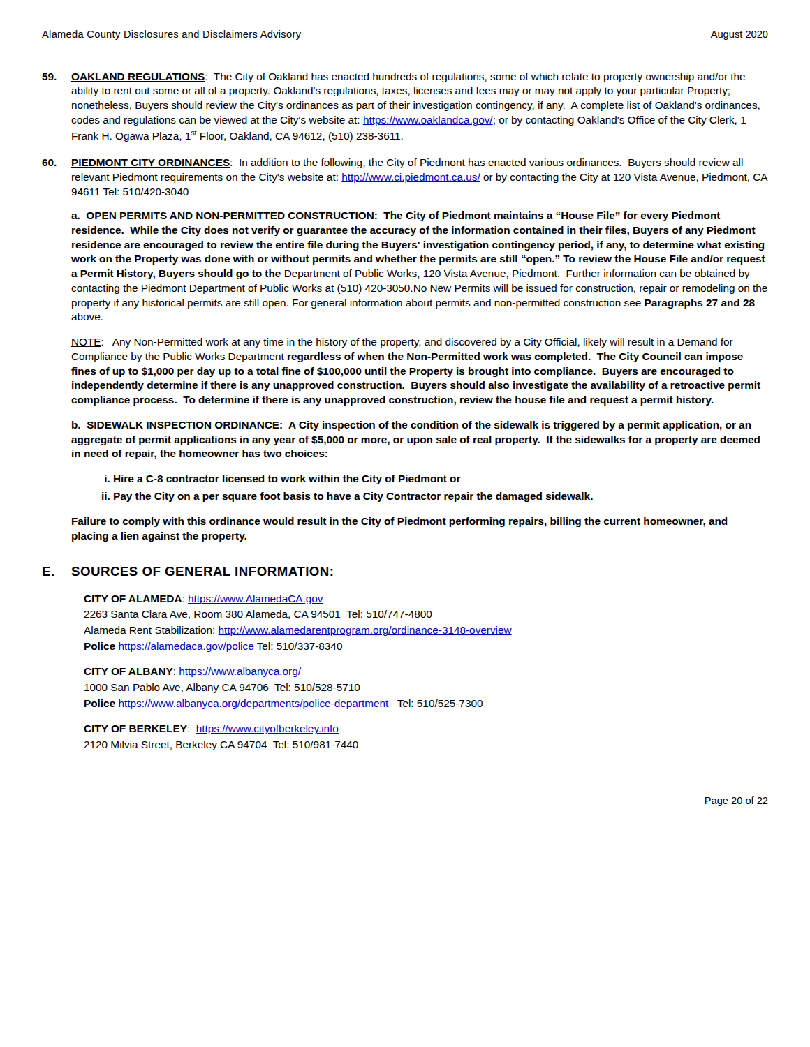Alameda County Disclosures and Disclaimers Advisory
August 2020
59. OAKLAND REGULATIONS: The City of Oakland has enacted hundreds of regulations, some of which relate to property ownership and/or the ability to rent out some or all of a property. Oakland's regulations, taxes, licenses and fees may or may not apply to your particular Property; nonetheless, Buyers should review the City's ordinances as part of their investigation contingency, if any. A complete list of Oakland's ordinances, codes and regulations can be viewed at the City's website at: https://www.oaklandca.gov/; or by contacting Oakland's Office of the City Clerk, 1 Frank H. Ogawa Plaza, 1st Floor, Oakland, CA 94612, (510) 238-3611.
60. PIEDMONT CITY ORDINANCES: In addition to the following, the City of Piedmont has enacted various ordinances. Buyers should review all relevant Piedmont requirements on the City's website at: http://www.ci.piedmont.ca.us/ or by contacting the City at 120 Vista Avenue, Piedmont, CA 94611 Tel: 510/420-3040
a. OPEN PERMITS AND NON-PERMITTED CONSTRUCTION: The City of Piedmont maintains a “House File” for every Piedmont residence. While the City does not verify or guarantee the accuracy of the information contained in their files, Buyers of any Piedmont residence are encouraged to review the entire file during the Buyers' investigation contingency period, if any, to determine what existing work on the Property was done with or without permits and whether the permits are still “open.” To review the House File and/or request a Permit History, Buyers should go to the Department of Public Works, 120 Vista Avenue, Piedmont. Further information can be obtained by contacting the Piedmont Department of Public Works at (510) 420-3050.No New Permits will be issued for construction, repair or remodeling on the property if any historical permits are still open. For general information about permits and non-permitted construction see Paragraphs 27 and 28 above.
NOTE: Any Non-Permitted work at any time in the history of the property, and discovered by a City Official, likely will result in a Demand for Compliance by the Public Works Department regardless of when the Non-Permitted work was completed. The City Council can impose fines of up to $1,000 per day up to a total fine of $100,000 until the Property is brought into compliance. Buyers are encouraged to independently determine if there is any unapproved construction. Buyers should also investigate the availability of a retroactive permit compliance process. To determine if there is any unapproved construction, review the house file and request a permit history.
b. SIDEWALK INSPECTION ORDINANCE: A City inspection of the condition of the sidewalk is triggered by a permit application, or an aggregate of permit applications in any year of $5,000 or more, or upon sale of real property. If the sidewalks for a property are deemed in need of repair, the homeowner has two choices:
Hire a C-8 contractor licensed to work within the City of Piedmont or
Pay the City on a per square foot basis to have a City Contractor repair the damaged sidewalk.
Failure to comply with this ordinance would result in the City of Piedmont performing repairs, billing the current homeowner, and placing a lien against the property.
E. SOURCES OF GENERAL INFORMATION:
CITY OF ALAMEDA: https://www.AlamedaCA.gov
2263 Santa Clara Ave, Room 380 Alameda, CA 94501 Tel: 510/747-4800
Alameda Rent Stabilization: http://www.alamedarentprogram.org/ordinance-3148-overview
Police https://alamedaca.gov/police Tel: 510/337-8340
CITY OF ALBANY: https://www.albanyca.org/
1000 San Pablo Ave, Albany CA 94706 Tel: 510/528-5710
Police https://www.albanyca.org/departments/police-department Tel: 510/525-7300
CITY OF BERKELEY: https://www.cityofberkeley.info
2120 Milvia Street, Berkeley CA 94704 Tel: 510/981-7440
Page 20 of 22